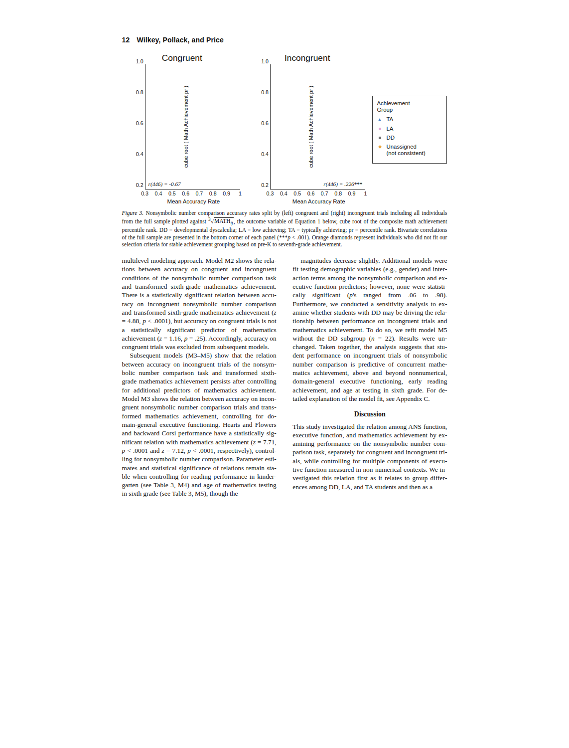12 Wilkey, Pollack, and Price
Congruent
cube root ( Math Achievement pr )
1.0 0.8 0.6 0.4 0.2
r(446) = -0.67
0.3 0.4 0.5 0.6 0.7 0.8 0.9 1
Mean Accuracy Rate
Incongruent
cube root ( Math Achievement pr )
1.0 0.8 0.6 0.4 0.2
r(446) = .226***
0.3 0.4 0.5 0.6 0.7 0.8 0.9 1
Mean Accuracy Rate
Achievement
Group
TA
LA
DD
Unassigned
(not consistent)
Figure 3. Nonsymbolic number comparison accuracy rates split by (left) congruent and (right) incongruent trials including all individuals from the full sample plotted against 3√MATHij, the outcome variable of Equation 1 below, cube root of the composite math achievement percentile rank. DD = developmental dyscalculia; LA = low achieving; TA = typically achieving; pr = percentile rank. Bivariate correlations of the full sample are presented in the bottom corner of each panel (***p < .001). Orange diamonds represent individuals who did not fit our selection criteria for stable achievement grouping based on pre-K to seventh-grade achievement.
multilevel modeling approach. Model M2 shows the relations between accuracy on congruent and incongruent conditions of the nonsymbolic number comparison task and transformed sixth-grade mathematics achievement. There is a statistically significant relation between accuracy on incongruent nonsymbolic number comparison and transformed sixth-grade mathematics achievement (z = 4.88, p < .0001), but accuracy on congruent trials is not a statistically significant predictor of mathematics achievement (z = 1.16, p = .25). Accordingly, accuracy on congruent trials was excluded from subsequent models.
Subsequent models (M3–M5) show that the relation between accuracy on incongruent trials of the nonsymbolic number comparison task and transformed sixth-grade mathematics achievement persists after controlling for additional predictors of mathematics achievement. Model M3 shows the relation between accuracy on incongruent nonsymbolic number comparison trials and transformed mathematics achievement, controlling for domain-general executive functioning. Hearts and Flowers and backward Corsi performance have a statistically significant relation with mathematics achievement (z = 7.71, p < .0001 and z = 7.12, p < .0001, respectively), controlling for nonsymbolic number comparison. Parameter estimates and statistical significance of relations remain stable when controlling for reading performance in kindergarten (see Table 3, M4) and age of mathematics testing in sixth grade (see Table 3, M5), though the
magnitudes decrease slightly. Additional models were fit testing demographic variables (e.g., gender) and interaction terms among the nonsymbolic comparison and executive function predictors; however, none were statistically significant (p's ranged from .06 to .98). Furthermore, we conducted a sensitivity analysis to examine whether students with DD may be driving the relationship between performance on incongruent trials and mathematics achievement. To do so, we refit model M5 without the DD subgroup (n = 22). Results were unchanged. Taken together, the analysis suggests that student performance on incongruent trials of nonsymbolic number comparison is predictive of concurrent mathematics achievement, above and beyond nonnumerical, domain-general executive functioning, early reading achievement, and age at testing in sixth grade. For detailed explanation of the model fit, see Appendix C.
Discussion
This study investigated the relation among ANS function, executive function, and mathematics achievement by examining performance on the nonsymbolic number comparison task, separately for congruent and incongruent trials, while controlling for multiple components of executive function measured in non-numerical contexts. We investigated this relation first as it relates to group differences among DD, LA, and TA students and then as a